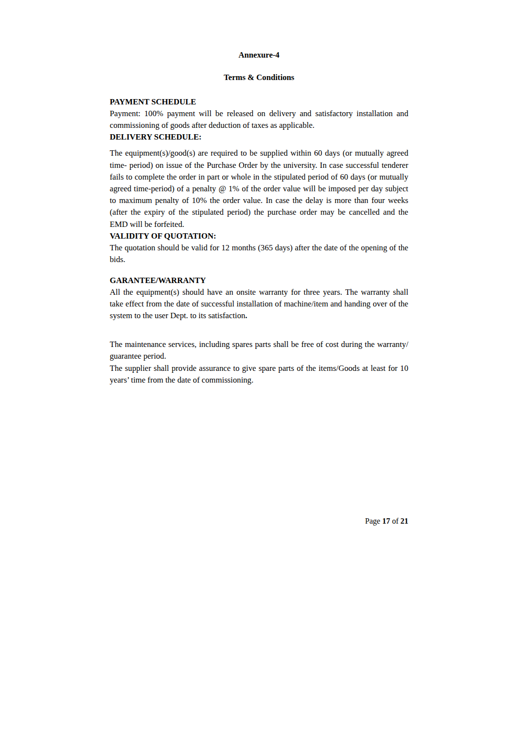Annexure-4
Terms & Conditions
PAYMENT SCHEDULE
Payment: 100% payment will be released on delivery and satisfactory installation and commissioning of goods after deduction of taxes as applicable.
DELIVERY SCHEDULE:
The equipment(s)/good(s) are required to be supplied within 60 days (or mutually agreed time- period) on issue of the Purchase Order by the university. In case successful tenderer fails to complete the order in part or whole in the stipulated period of 60 days (or mutually agreed time-period) of a penalty @ 1% of the order value will be imposed per day subject to maximum penalty of 10% the order value. In case the delay is more than four weeks (after the expiry of the stipulated period) the purchase order may be cancelled and the EMD will be forfeited.
VALIDITY OF QUOTATION:
The quotation should be valid for 12 months (365 days) after the date of the opening of the bids.
GARANTEE/WARRANTY
All the equipment(s) should have an onsite warranty for three years. The warranty shall take effect from the date of successful installation of machine/item and handing over of the system to the user Dept. to its satisfaction.
The maintenance services, including spares parts shall be free of cost during the warranty/ guarantee period.
The supplier shall provide assurance to give spare parts of the items/Goods at least for 10 years’ time from the date of commissioning.
Page 17 of 21